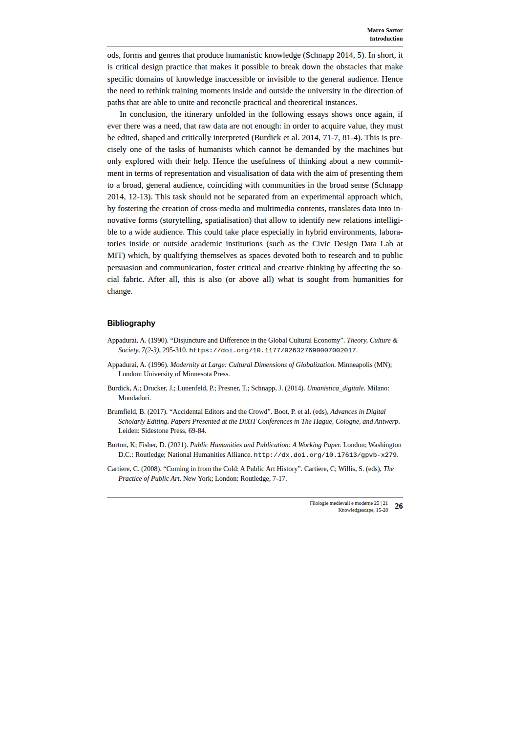Marco Sartor
Introduction
ods, forms and genres that produce humanistic knowledge (Schnapp 2014, 5). In short, it is critical design practice that makes it possible to break down the obstacles that make specific domains of knowledge inaccessible or invisible to the general audience. Hence the need to rethink training moments inside and outside the university in the direction of paths that are able to unite and reconcile practical and theoretical instances.
In conclusion, the itinerary unfolded in the following essays shows once again, if ever there was a need, that raw data are not enough: in order to acquire value, they must be edited, shaped and critically interpreted (Burdick et al. 2014, 71-7, 81-4). This is precisely one of the tasks of humanists which cannot be demanded by the machines but only explored with their help. Hence the usefulness of thinking about a new commitment in terms of representation and visualisation of data with the aim of presenting them to a broad, general audience, coinciding with communities in the broad sense (Schnapp 2014, 12-13). This task should not be separated from an experimental approach which, by fostering the creation of cross-media and multimedia contents, translates data into innovative forms (storytelling, spatialisation) that allow to identify new relations intelligible to a wide audience. This could take place especially in hybrid environments, laboratories inside or outside academic institutions (such as the Civic Design Data Lab at MIT) which, by qualifying themselves as spaces devoted both to research and to public persuasion and communication, foster critical and creative thinking by affecting the social fabric. After all, this is also (or above all) what is sought from humanities for change.
Bibliography
Appadurai, A. (1990). “Disjuncture and Difference in the Global Cultural Economy”. Theory, Culture & Society, 7(2-3), 295-310. https://doi.org/10.1177/026327690007002017.
Appadurai, A. (1996). Modernity at Large: Cultural Dimensions of Globalization. Minneapolis (MN); London: University of Minnesota Press.
Burdick, A.; Drucker, J.; Lunenfeld, P.; Presner, T.; Schnapp, J. (2014). Umanistica_digitale. Milano: Mondadori.
Brumfield, B. (2017). “Accidental Editors and the Crowd”. Boot, P. et al. (eds), Advances in Digital Scholarly Editing. Papers Presented at the DiXiT Conferences in The Hague, Cologne, and Antwerp. Leiden: Sidestone Press, 69-84.
Burton, K; Fisher, D. (2021). Public Humanities and Publication: A Working Paper. London; Washington D.C.: Routledge; National Humanities Alliance. http://dx.doi.org/10.17613/gpvb-x279.
Cartiere, C. (2008). “Coming in from the Cold: A Public Art History”. Cartiere, C; Willis, S. (eds), The Practice of Public Art. New York; London: Routledge, 7-17.
Filologie medievali e moderne 25 | 21
Knowledgescape, 15-28
26